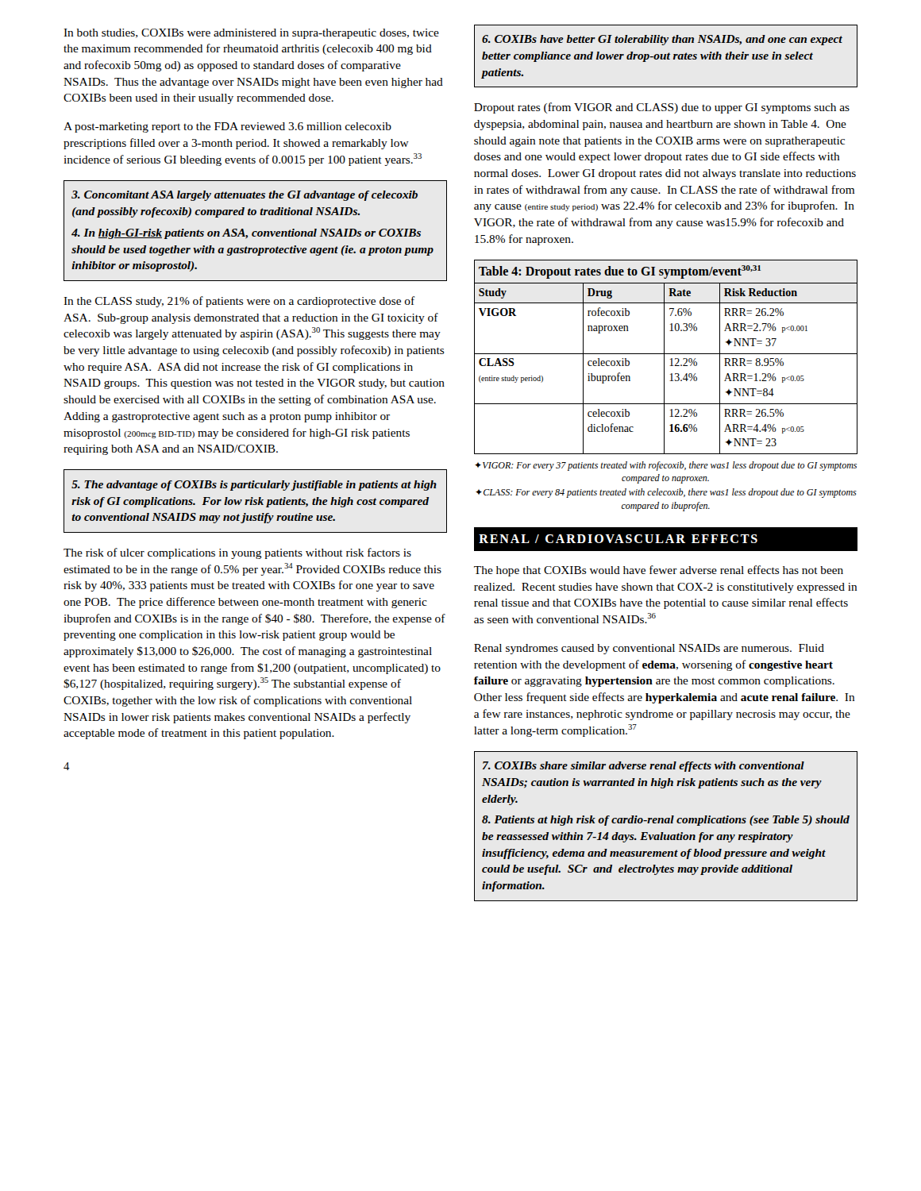In both studies, COXIBs were administered in supra-therapeutic doses, twice the maximum recommended for rheumatoid arthritis (celecoxib 400 mg bid and rofecoxib 50mg od) as opposed to standard doses of comparative NSAIDs. Thus the advantage over NSAIDs might have been even higher had COXIBs been used in their usually recommended dose.
A post-marketing report to the FDA reviewed 3.6 million celecoxib prescriptions filled over a 3-month period. It showed a remarkably low incidence of serious GI bleeding events of 0.0015 per 100 patient years.33
3. Concomitant ASA largely attenuates the GI advantage of celecoxib (and possibly rofecoxib) compared to traditional NSAIDs.
4. In high-GI-risk patients on ASA, conventional NSAIDs or COXIBs should be used together with a gastroprotective agent (ie. a proton pump inhibitor or misoprostol).
In the CLASS study, 21% of patients were on a cardioprotective dose of ASA. Sub-group analysis demonstrated that a reduction in the GI toxicity of celecoxib was largely attenuated by aspirin (ASA).30 This suggests there may be very little advantage to using celecoxib (and possibly rofecoxib) in patients who require ASA. ASA did not increase the risk of GI complications in NSAID groups. This question was not tested in the VIGOR study, but caution should be exercised with all COXIBs in the setting of combination ASA use. Adding a gastroprotective agent such as a proton pump inhibitor or misoprostol (200mcg BID-TID) may be considered for high-GI risk patients requiring both ASA and an NSAID/COXIB.
5. The advantage of COXIBs is particularly justifiable in patients at high risk of GI complications. For low risk patients, the high cost compared to conventional NSAIDS may not justify routine use.
The risk of ulcer complications in young patients without risk factors is estimated to be in the range of 0.5% per year.34 Provided COXIBs reduce this risk by 40%, 333 patients must be treated with COXIBs for one year to save one POB. The price difference between one-month treatment with generic ibuprofen and COXIBs is in the range of $40 - $80. Therefore, the expense of preventing one complication in this low-risk patient group would be approximately $13,000 to $26,000. The cost of managing a gastrointestinal event has been estimated to range from $1,200 (outpatient, uncomplicated) to $6,127 (hospitalized, requiring surgery).35 The substantial expense of COXIBs, together with the low risk of complications with conventional NSAIDs in lower risk patients makes conventional NSAIDs a perfectly acceptable mode of treatment in this patient population.
4
6. COXIBs have better GI tolerability than NSAIDs, and one can expect better compliance and lower drop-out rates with their use in select patients.
Dropout rates (from VIGOR and CLASS) due to upper GI symptoms such as dyspepsia, abdominal pain, nausea and heartburn are shown in Table 4. One should again note that patients in the COXIB arms were on supratherapeutic doses and one would expect lower dropout rates due to GI side effects with normal doses. Lower GI dropout rates did not always translate into reductions in rates of withdrawal from any cause. In CLASS the rate of withdrawal from any cause (entire study period) was 22.4% for celecoxib and 23% for ibuprofen. In VIGOR, the rate of withdrawal from any cause was15.9% for rofecoxib and 15.8% for naproxen.
Table 4: Dropout rates due to GI symptom/event 30,31
| Study | Drug | Rate | Risk Reduction |
| --- | --- | --- | --- |
| VIGOR | rofecoxib naproxen | 7.6% 10.3% | RRR= 26.2% ARR=2.7% p<0.001 ✦NNT= 37 |
| CLASS (entire study period) | celecoxib ibuprofen | 12.2% 13.4% | RRR= 8.95% ARR=1.2% p<0.05 ✦NNT=84 |
| | celecoxib diclofenac | 12.2% 16.6 % | RRR= 26.5% ARR=4.4% p<0.05 ✦NNT= 23 |
✦VIGOR: For every 37 patients treated with rofecoxib, there was1 less dropout due to GI symptoms compared to naproxen.
✦CLASS: For every 84 patients treated with celecoxib, there was1 less dropout due to GI symptoms compared to ibuprofen.
RENAL / CARDIOVASCULAR EFFECTS
The hope that COXIBs would have fewer adverse renal effects has not been realized. Recent studies have shown that COX-2 is constitutively expressed in renal tissue and that COXIBs have the potential to cause similar renal effects as seen with conventional NSAIDs.36
Renal syndromes caused by conventional NSAIDs are numerous. Fluid retention with the development of edema, worsening of congestive heart failure or aggravating hypertension are the most common complications. Other less frequent side effects are hyperkalemia and acute renal failure. In a few rare instances, nephrotic syndrome or papillary necrosis may occur, the latter a long-term complication.37
7. COXIBs share similar adverse renal effects with conventional NSAIDs; caution is warranted in high risk patients such as the very elderly.
8. Patients at high risk of cardio-renal complications (see Table 5) should be reassessed within 7-14 days. Evaluation for any respiratory insufficiency, edema and measurement of blood pressure and weight could be useful. SCr and electrolytes may provide additional information.